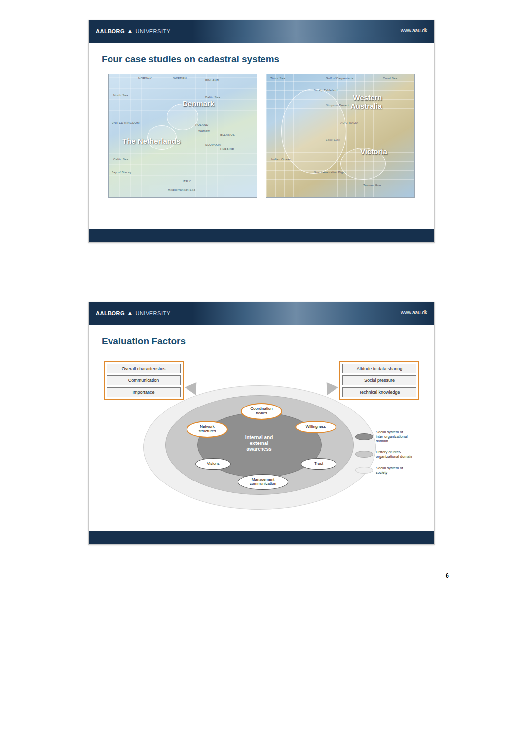AALBORG▲UNIVERSITY
www.aau.dk
Four case studies on cadastral systems
NORWAY SWEDEN FINLAND North Sea Baltic Sea UNITED KINGDOM POLAND Warsaw BELARUS SLOVAKIA UKRAINE Celtic Sea Bay of Biscay ITALY Mediterranean Sea
Denmark
The Netherlands
Timor Sea Gulf of Carpentaria Coral Sea Barkly Tableland Simpson Desert AUSTRALIA Lake Eyre Indian Ocean Great Australian Bight Tasman Sea
Western
Australia
Victoria
AALBORG▲UNIVERSITY
www.aau.dk
Evaluation Factors
Overall characteristics
Communication
Importance
Attitude to data sharing
Social pressure
Technical knowledge
Coordination
bodies
Network
structures
Willingness
Visions
Trust
Management
communication
Internal and
external
awareness
Social system of
inter-organizational domain
History of inter-
organizational domain
Social system of
society
6